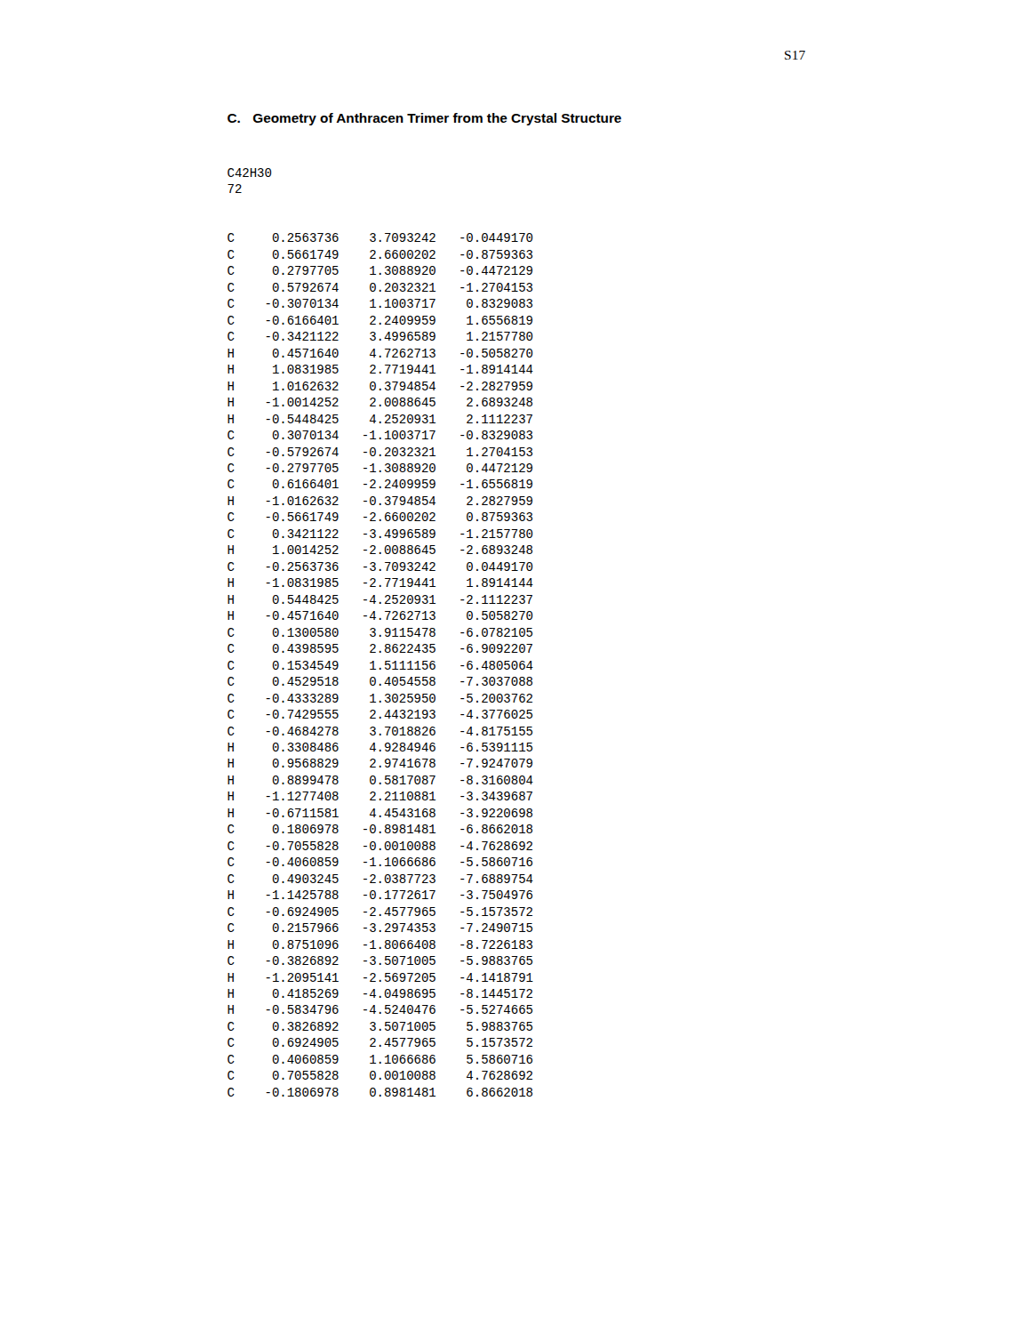S17
C. Geometry of Anthracen Trimer from the Crystal Structure
C42H30
72


C     0.2563736    3.7093242   -0.0449170
C     0.5661749    2.6600202   -0.8759363
C     0.2797705    1.3088920   -0.4472129
C     0.5792674    0.2032321   -1.2704153
C    -0.3070134    1.1003717    0.8329083
C    -0.6166401    2.2409959    1.6556819
C    -0.3421122    3.4996589    1.2157780
H     0.4571640    4.7262713   -0.5058270
H     1.0831985    2.7719441   -1.8914144
H     1.0162632    0.3794854   -2.2827959
H    -1.0014252    2.0088645    2.6893248
H    -0.5448425    4.2520931    2.1112237
C     0.3070134   -1.1003717   -0.8329083
C    -0.5792674   -0.2032321    1.2704153
C    -0.2797705   -1.3088920    0.4472129
C     0.6166401   -2.2409959   -1.6556819
H    -1.0162632   -0.3794854    2.2827959
C    -0.5661749   -2.6600202    0.8759363
C     0.3421122   -3.4996589   -1.2157780
H     1.0014252   -2.0088645   -2.6893248
C    -0.2563736   -3.7093242    0.0449170
H    -1.0831985   -2.7719441    1.8914144
H     0.5448425   -4.2520931   -2.1112237
H    -0.4571640   -4.7262713    0.5058270
C     0.1300580    3.9115478   -6.0782105
C     0.4398595    2.8622435   -6.9092207
C     0.1534549    1.5111156   -6.4805064
C     0.4529518    0.4054558   -7.3037088
C    -0.4333289    1.3025950   -5.2003762
C    -0.7429555    2.4432193   -4.3776025
C    -0.4684278    3.7018826   -4.8175155
H     0.3308486    4.9284946   -6.5391115
H     0.9568829    2.9741678   -7.9247079
H     0.8899478    0.5817087   -8.3160804
H    -1.1277408    2.2110881   -3.3439687
H    -0.6711581    4.4543168   -3.9220698
C     0.1806978   -0.8981481   -6.8662018
C    -0.7055828   -0.0010088   -4.7628692
C    -0.4060859   -1.1066686   -5.5860716
C     0.4903245   -2.0387723   -7.6889754
H    -1.1425788   -0.1772617   -3.7504976
C    -0.6924905   -2.4577965   -5.1573572
C     0.2157966   -3.2974353   -7.2490715
H     0.8751096   -1.8066408   -8.7226183
C    -0.3826892   -3.5071005   -5.9883765
H    -1.2095141   -2.5697205   -4.1418791
H     0.4185269   -4.0498695   -8.1445172
H    -0.5834796   -4.5240476   -5.5274665
C     0.3826892    3.5071005    5.9883765
C     0.6924905    2.4577965    5.1573572
C     0.4060859    1.1066686    5.5860716
C     0.7055828    0.0010088    4.7628692
C    -0.1806978    0.8981481    6.8662018